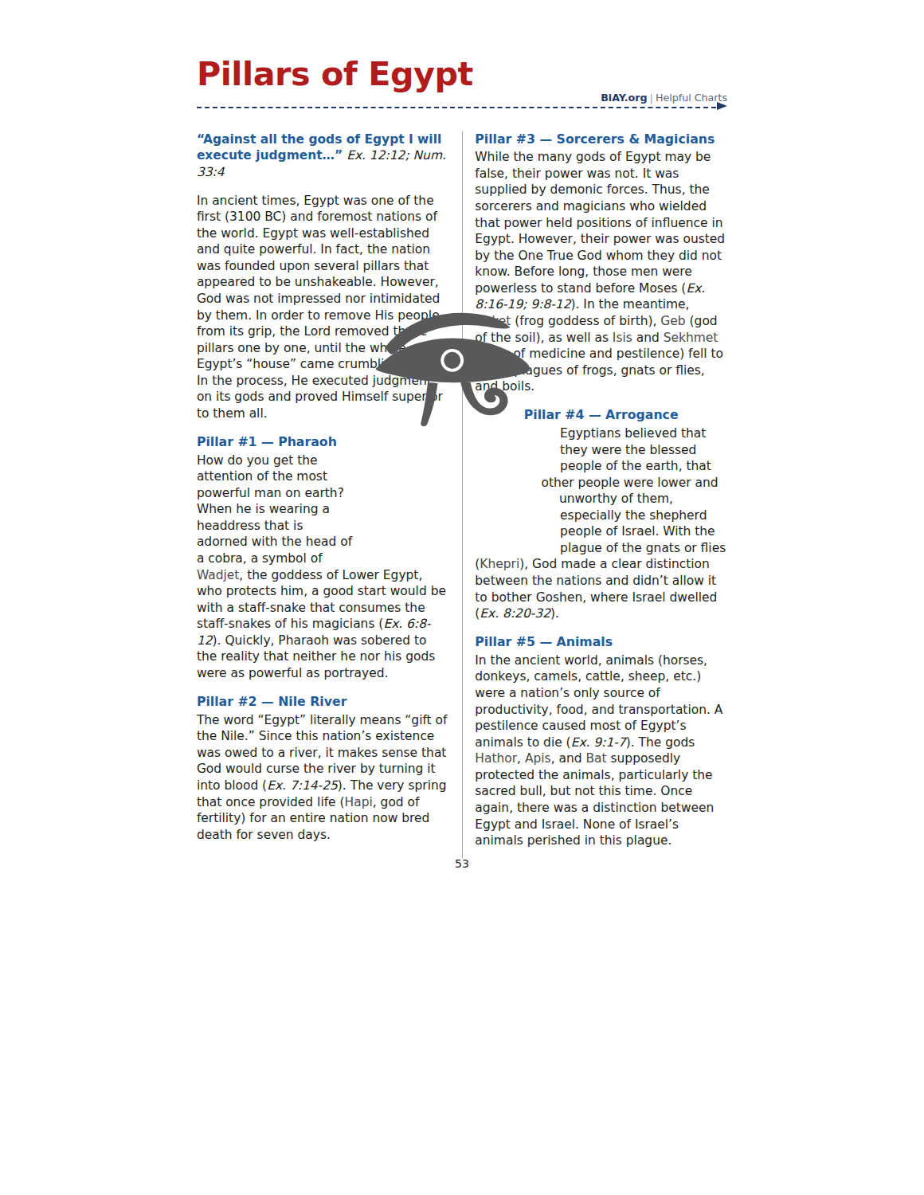Pillars of Egypt
BiAY.org|Helpful Charts
“Against all the gods of Egypt I will execute judgment…” Ex. 12:12; Num. 33:4
In ancient times, Egypt was one of the first (3100 BC) and foremost nations of the world. Egypt was well-established and quite powerful. In fact, the nation was founded upon several pillars that appeared to be unshakeable. However, God was not impressed nor intimidated by them. In order to remove His people from its grip, the Lord removed these pillars one by one, until the whole of Egypt’s “house” came crumbling down. In the process, He executed judgment on its gods and proved Himself superior to them all.
Pillar #1 — Pharaoh
How do you get the attention of the most powerful man on earth? When he is wearing a headdress that is adorned with the head of a cobra, a symbol of Wadjet, the goddess of Lower Egypt, who protects him, a good start would be with a staff-snake that consumes the staff-snakes of his magicians (Ex. 6:8-12). Quickly, Pharaoh was sobered to the reality that neither he nor his gods were as powerful as portrayed.
Pillar #2 — Nile River
The word “Egypt” literally means “gift of the Nile.” Since this nation’s existence was owed to a river, it makes sense that God would curse the river by turning it into blood (Ex. 7:14-25). The very spring that once provided life (Hapi, god of fertility) for an entire nation now bred death for seven days.
Pillar #3 — Sorcerers & Magicians
While the many gods of Egypt may be false, their power was not. It was supplied by demonic forces. Thus, the sorcerers and magicians who wielded that power held positions of influence in Egypt. However, their power was ousted by the One True God whom they did not know. Before long, those men were powerless to stand before Moses (Ex. 8:16-19; 9:8-12). In the meantime, Heket (frog goddess of birth), Geb (god of the soil), as well as Isis and Sekhmet (gods of medicine and pestilence) fell to God’s plagues of frogs, gnats or flies, and boils.
Pillar #4 — Arrogance
Egyptians believed that they were the blessed people of the earth, that other people were lower and unworthy of them, especially the shepherd people of Israel. With the plague of the gnats or flies (Khepri), God made a clear distinction between the nations and didn’t allow it to bother Goshen, where Israel dwelled (Ex. 8:20-32).
Pillar #5 — Animals
In the ancient world, animals (horses, donkeys, camels, cattle, sheep, etc.) were a nation’s only source of productivity, food, and transportation. A pestilence caused most of Egypt’s animals to die (Ex. 9:1-7). The gods Hathor, Apis, and Bat supposedly protected the animals, particularly the sacred bull, but not this time. Once again, there was a distinction between Egypt and Israel. None of Israel’s animals perished in this plague.
53